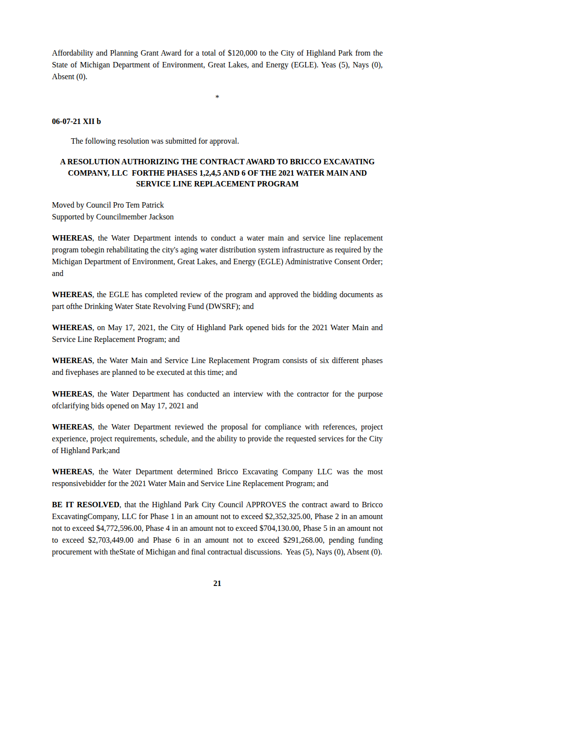Affordability and Planning Grant Award for a total of $120,000 to the City of Highland Park from the State of Michigan Department of Environment, Great Lakes, and Energy (EGLE). Yeas (5), Nays (0), Absent (0).
*
06-07-21 XII b
The following resolution was submitted for approval.
A Resolution Authorizing the Contract Award to Bricco Excavating Company, LLC Forthe Phases 1,2,4,5 and 6 of the 2021 Water Main and Service Line Replacement Program
Moved by Council Pro Tem Patrick Supported by Councilmember Jackson
WHEREAS, the Water Department intends to conduct a water main and service line replacement program tobegin rehabilitating the city's aging water distribution system infrastructure as required by the Michigan Department of Environment, Great Lakes, and Energy (EGLE) Administrative Consent Order; and
WHEREAS, the EGLE has completed review of the program and approved the bidding documents as part ofthe Drinking Water State Revolving Fund (DWSRF); and
WHEREAS, on May 17, 2021, the City of Highland Park opened bids for the 2021 Water Main and Service Line Replacement Program; and
WHEREAS, the Water Main and Service Line Replacement Program consists of six different phases and fivephases are planned to be executed at this time; and
WHEREAS, the Water Department has conducted an interview with the contractor for the purpose ofclarifying bids opened on May 17, 2021 and
WHEREAS, the Water Department reviewed the proposal for compliance with references, project experience, project requirements, schedule, and the ability to provide the requested services for the City of Highland Park;and
WHEREAS, the Water Department determined Bricco Excavating Company LLC was the most responsivebidder for the 2021 Water Main and Service Line Replacement Program; and
BE IT RESOLVED, that the Highland Park City Council APPROVES the contract award to Bricco ExcavatingCompany, LLC for Phase 1 in an amount not to exceed $2,352,325.00, Phase 2 in an amount not to exceed $4,772,596.00, Phase 4 in an amount not to exceed $704,130.00, Phase 5 in an amount not to exceed $2,703,449.00 and Phase 6 in an amount not to exceed $291,268.00, pending funding procurement with theState of Michigan and final contractual discussions. Yeas (5), Nays (0), Absent (0).
21